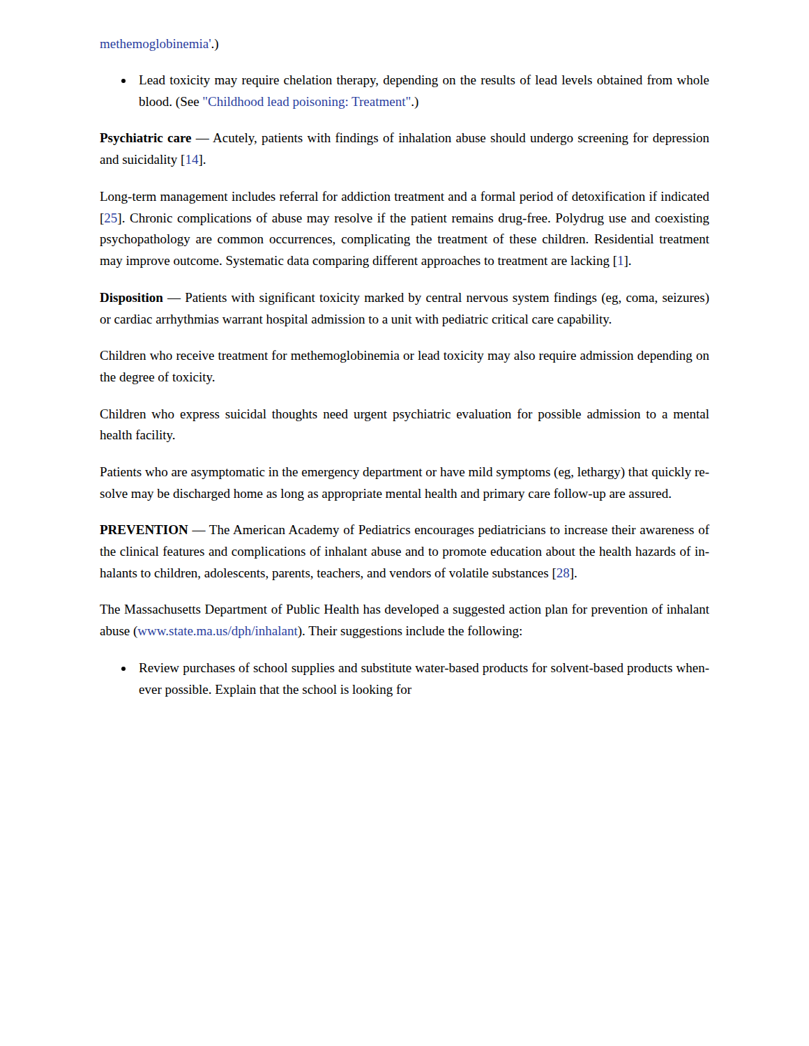methemoglobinemia'.)
Lead toxicity may require chelation therapy, depending on the results of lead levels obtained from whole blood. (See "Childhood lead poisoning: Treatment".)
Psychiatric care — Acutely, patients with findings of inhalation abuse should undergo screening for depression and suicidality [14].
Long-term management includes referral for addiction treatment and a formal period of detoxification if indicated [25]. Chronic complications of abuse may resolve if the patient remains drug-free. Polydrug use and coexisting psychopathology are common occurrences, complicating the treatment of these children. Residential treatment may improve outcome. Systematic data comparing different approaches to treatment are lacking [1].
Disposition — Patients with significant toxicity marked by central nervous system findings (eg, coma, seizures) or cardiac arrhythmias warrant hospital admission to a unit with pediatric critical care capability.
Children who receive treatment for methemoglobinemia or lead toxicity may also require admission depending on the degree of toxicity.
Children who express suicidal thoughts need urgent psychiatric evaluation for possible admission to a mental health facility.
Patients who are asymptomatic in the emergency department or have mild symptoms (eg, lethargy) that quickly resolve may be discharged home as long as appropriate mental health and primary care follow-up are assured.
PREVENTION — The American Academy of Pediatrics encourages pediatricians to increase their awareness of the clinical features and complications of inhalant abuse and to promote education about the health hazards of inhalants to children, adolescents, parents, teachers, and vendors of volatile substances [28].
The Massachusetts Department of Public Health has developed a suggested action plan for prevention of inhalant abuse (www.state.ma.us/dph/inhalant). Their suggestions include the following:
Review purchases of school supplies and substitute water-based products for solvent-based products whenever possible. Explain that the school is looking for